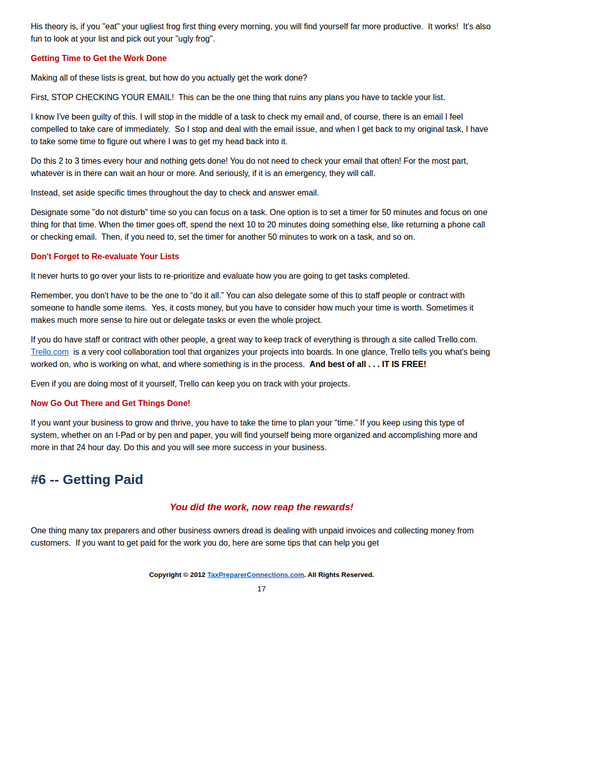His theory is, if you "eat" your ugliest frog first thing every morning, you will find yourself far more productive. It works! It's also fun to look at your list and pick out your "ugly frog".
Getting Time to Get the Work Done
Making all of these lists is great, but how do you actually get the work done?
First, STOP CHECKING YOUR EMAIL! This can be the one thing that ruins any plans you have to tackle your list.
I know I've been guilty of this. I will stop in the middle of a task to check my email and, of course, there is an email I feel compelled to take care of immediately. So I stop and deal with the email issue, and when I get back to my original task, I have to take some time to figure out where I was to get my head back into it.
Do this 2 to 3 times every hour and nothing gets done! You do not need to check your email that often! For the most part, whatever is in there can wait an hour or more. And seriously, if it is an emergency, they will call.
Instead, set aside specific times throughout the day to check and answer email.
Designate some "do not disturb" time so you can focus on a task. One option is to set a timer for 50 minutes and focus on one thing for that time. When the timer goes off, spend the next 10 to 20 minutes doing something else, like returning a phone call or checking email. Then, if you need to, set the timer for another 50 minutes to work on a task, and so on.
Don't Forget to Re-evaluate Your Lists
It never hurts to go over your lists to re-prioritize and evaluate how you are going to get tasks completed.
Remember, you don't have to be the one to “do it all.” You can also delegate some of this to staff people or contract with someone to handle some items. Yes, it costs money, but you have to consider how much your time is worth. Sometimes it makes much more sense to hire out or delegate tasks or even the whole project.
If you do have staff or contract with other people, a great way to keep track of everything is through a site called Trello.com. Trello.com is a very cool collaboration tool that organizes your projects into boards. In one glance, Trello tells you what's being worked on, who is working on what, and where something is in the process. And best of all . . . IT IS FREE!
Even if you are doing most of it yourself, Trello can keep you on track with your projects.
Now Go Out There and Get Things Done!
If you want your business to grow and thrive, you have to take the time to plan your “time.” If you keep using this type of system, whether on an I-Pad or by pen and paper, you will find yourself being more organized and accomplishing more and more in that 24 hour day. Do this and you will see more success in your business.
#6 -- Getting Paid
You did the work, now reap the rewards!
One thing many tax preparers and other business owners dread is dealing with unpaid invoices and collecting money from customers. If you want to get paid for the work you do, here are some tips that can help you get
Copyright © 2012 TaxPreparerConnections.com. All Rights Reserved.
17